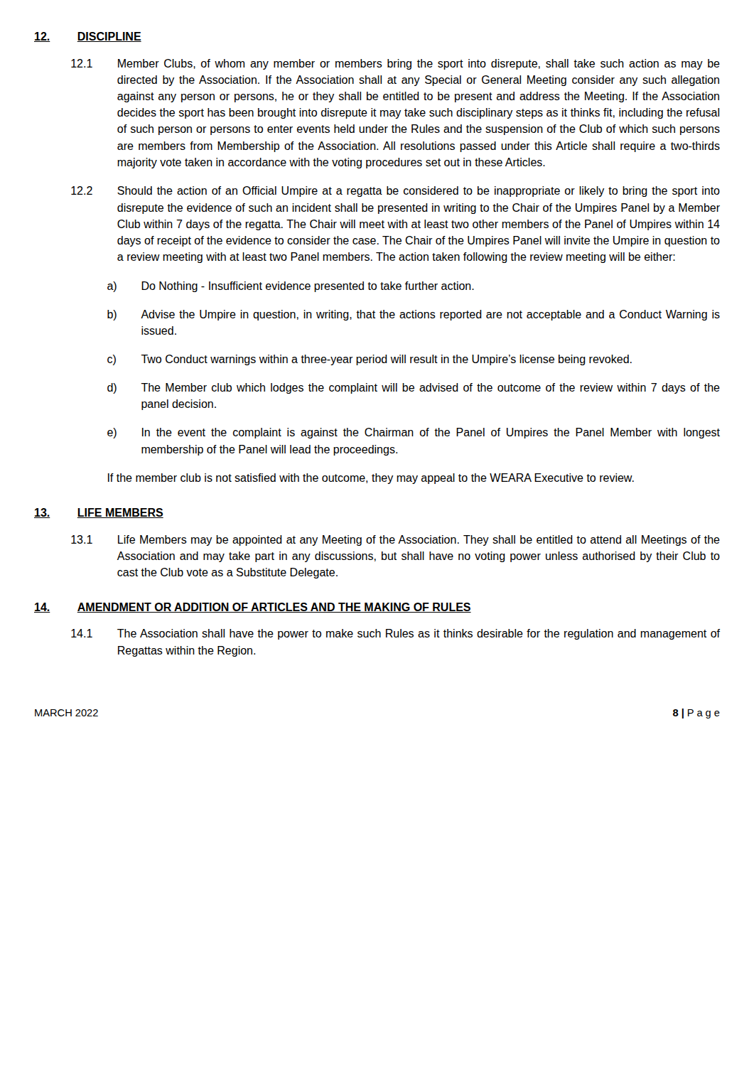12. DISCIPLINE
12.1 Member Clubs, of whom any member or members bring the sport into disrepute, shall take such action as may be directed by the Association. If the Association shall at any Special or General Meeting consider any such allegation against any person or persons, he or they shall be entitled to be present and address the Meeting. If the Association decides the sport has been brought into disrepute it may take such disciplinary steps as it thinks fit, including the refusal of such person or persons to enter events held under the Rules and the suspension of the Club of which such persons are members from Membership of the Association. All resolutions passed under this Article shall require a two-thirds majority vote taken in accordance with the voting procedures set out in these Articles.
12.2 Should the action of an Official Umpire at a regatta be considered to be inappropriate or likely to bring the sport into disrepute the evidence of such an incident shall be presented in writing to the Chair of the Umpires Panel by a Member Club within 7 days of the regatta. The Chair will meet with at least two other members of the Panel of Umpires within 14 days of receipt of the evidence to consider the case. The Chair of the Umpires Panel will invite the Umpire in question to a review meeting with at least two Panel members. The action taken following the review meeting will be either:
a) Do Nothing - Insufficient evidence presented to take further action.
b) Advise the Umpire in question, in writing, that the actions reported are not acceptable and a Conduct Warning is issued.
c) Two Conduct warnings within a three-year period will result in the Umpire’s license being revoked.
d) The Member club which lodges the complaint will be advised of the outcome of the review within 7 days of the panel decision.
e) In the event the complaint is against the Chairman of the Panel of Umpires the Panel Member with longest membership of the Panel will lead the proceedings.
If the member club is not satisfied with the outcome, they may appeal to the WEARA Executive to review.
13. LIFE MEMBERS
13.1 Life Members may be appointed at any Meeting of the Association. They shall be entitled to attend all Meetings of the Association and may take part in any discussions, but shall have no voting power unless authorised by their Club to cast the Club vote as a Substitute Delegate.
14. AMENDMENT OR ADDITION OF ARTICLES AND THE MAKING OF RULES
14.1 The Association shall have the power to make such Rules as it thinks desirable for the regulation and management of Regattas within the Region.
MARCH 2022 8 | P a g e